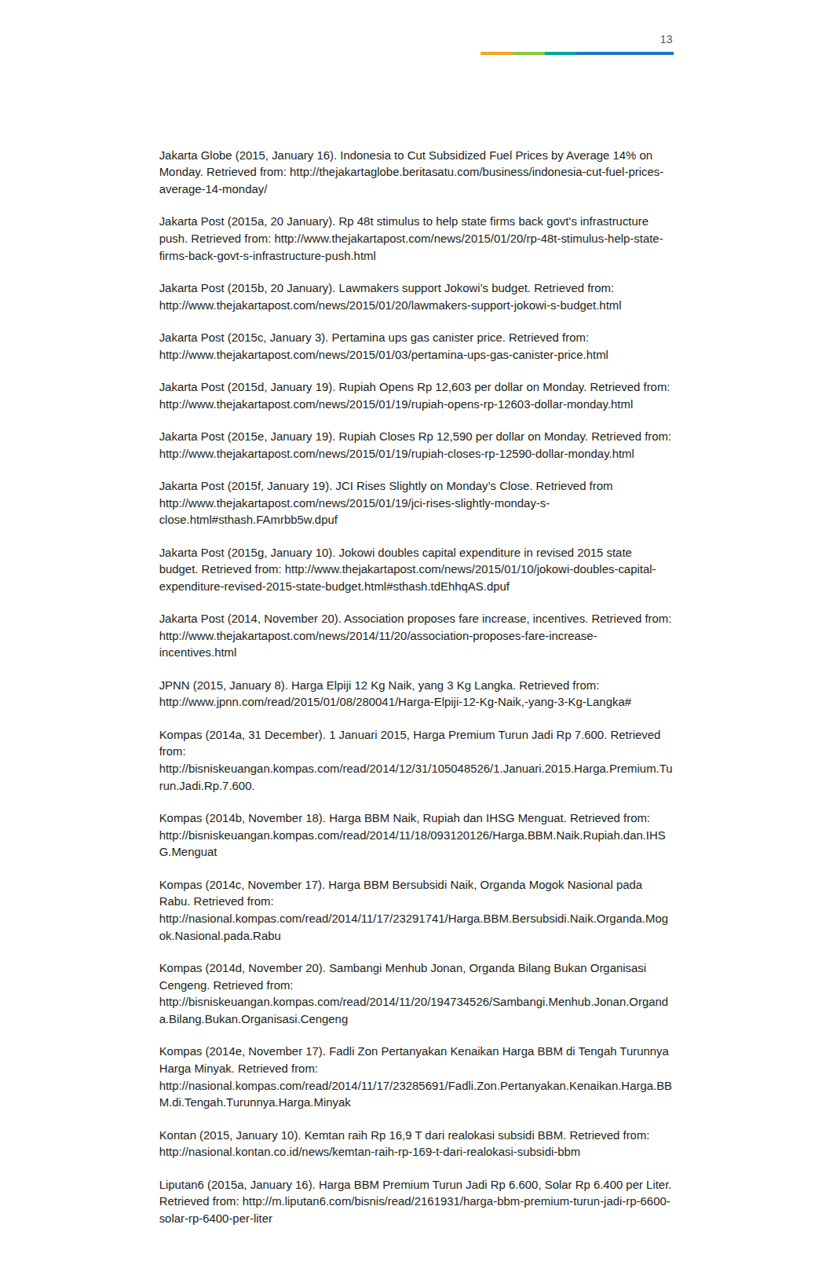13
Jakarta Globe (2015, January 16). Indonesia to Cut Subsidized Fuel Prices by Average 14% on Monday. Retrieved from: http://thejakartaglobe.beritasatu.com/business/indonesia-cut-fuel-prices-average-14-monday/
Jakarta Post (2015a, 20 January). Rp 48t stimulus to help state firms back govt’s infrastructure push. Retrieved from: http://www.thejakartapost.com/news/2015/01/20/rp-48t-stimulus-help-state-firms-back-govt-s-infrastructure-push.html
Jakarta Post (2015b, 20 January). Lawmakers support Jokowi’s budget. Retrieved from: http://www.thejakartapost.com/news/2015/01/20/lawmakers-support-jokowi-s-budget.html
Jakarta Post (2015c, January 3). Pertamina ups gas canister price. Retrieved from: http://www.thejakartapost.com/news/2015/01/03/pertamina-ups-gas-canister-price.html
Jakarta Post (2015d, January 19). Rupiah Opens Rp 12,603 per dollar on Monday. Retrieved from: http://www.thejakartapost.com/news/2015/01/19/rupiah-opens-rp-12603-dollar-monday.html
Jakarta Post (2015e, January 19). Rupiah Closes Rp 12,590 per dollar on Monday. Retrieved from: http://www.thejakartapost.com/news/2015/01/19/rupiah-closes-rp-12590-dollar-monday.html
Jakarta Post (2015f, January 19). JCI Rises Slightly on Monday’s Close. Retrieved from http://www.thejakartapost.com/news/2015/01/19/jci-rises-slightly-monday-s-close.html#sthash.FAmrbb5w.dpuf
Jakarta Post (2015g, January 10). Jokowi doubles capital expenditure in revised 2015 state budget. Retrieved from: http://www.thejakartapost.com/news/2015/01/10/jokowi-doubles-capital-expenditure-revised-2015-state-budget.html#sthash.tdEhhqAS.dpuf
Jakarta Post (2014, November 20). Association proposes fare increase, incentives. Retrieved from: http://www.thejakartapost.com/news/2014/11/20/association-proposes-fare-increase-incentives.html
JPNN (2015, January 8). Harga Elpiji 12 Kg Naik, yang 3 Kg Langka. Retrieved from: http://www.jpnn.com/read/2015/01/08/280041/Harga-Elpiji-12-Kg-Naik,-yang-3-Kg-Langka#
Kompas (2014a, 31 December). 1 Januari 2015, Harga Premium Turun Jadi Rp 7.600. Retrieved from: http://bisniskeuangan.kompas.com/read/2014/12/31/105048526/1.Januari.2015.Harga.Premium.Turun.Jadi.Rp.7.600.
Kompas (2014b, November 18). Harga BBM Naik, Rupiah dan IHSG Menguat. Retrieved from: http://bisniskeuangan.kompas.com/read/2014/11/18/093120126/Harga.BBM.Naik.Rupiah.dan.IHSG.Menguat
Kompas (2014c, November 17). Harga BBM Bersubsidi Naik, Organda Mogok Nasional pada Rabu. Retrieved from: http://nasional.kompas.com/read/2014/11/17/23291741/Harga.BBM.Bersubsidi.Naik.Organda.Mogok.Nasional.pada.Rabu
Kompas (2014d, November 20). Sambangi Menhub Jonan, Organda Bilang Bukan Organisasi Cengeng. Retrieved from: http://bisniskeuangan.kompas.com/read/2014/11/20/194734526/Sambangi.Menhub.Jonan.Organda.Bilang.Bukan.Organisasi.Cengeng
Kompas (2014e, November 17). Fadli Zon Pertanyakan Kenaikan Harga BBM di Tengah Turunnya Harga Minyak. Retrieved from: http://nasional.kompas.com/read/2014/11/17/23285691/Fadli.Zon.Pertanyakan.Kenaikan.Harga.BBM.di.Tengah.Turunnya.Harga.Minyak
Kontan (2015, January 10). Kemtan raih Rp 16,9 T dari realokasi subsidi BBM. Retrieved from: http://nasional.kontan.co.id/news/kemtan-raih-rp-169-t-dari-realokasi-subsidi-bbm
Liputan6 (2015a, January 16). Harga BBM Premium Turun Jadi Rp 6.600, Solar Rp 6.400 per Liter. Retrieved from: http://m.liputan6.com/bisnis/read/2161931/harga-bbm-premium-turun-jadi-rp-6600-solar-rp-6400-per-liter